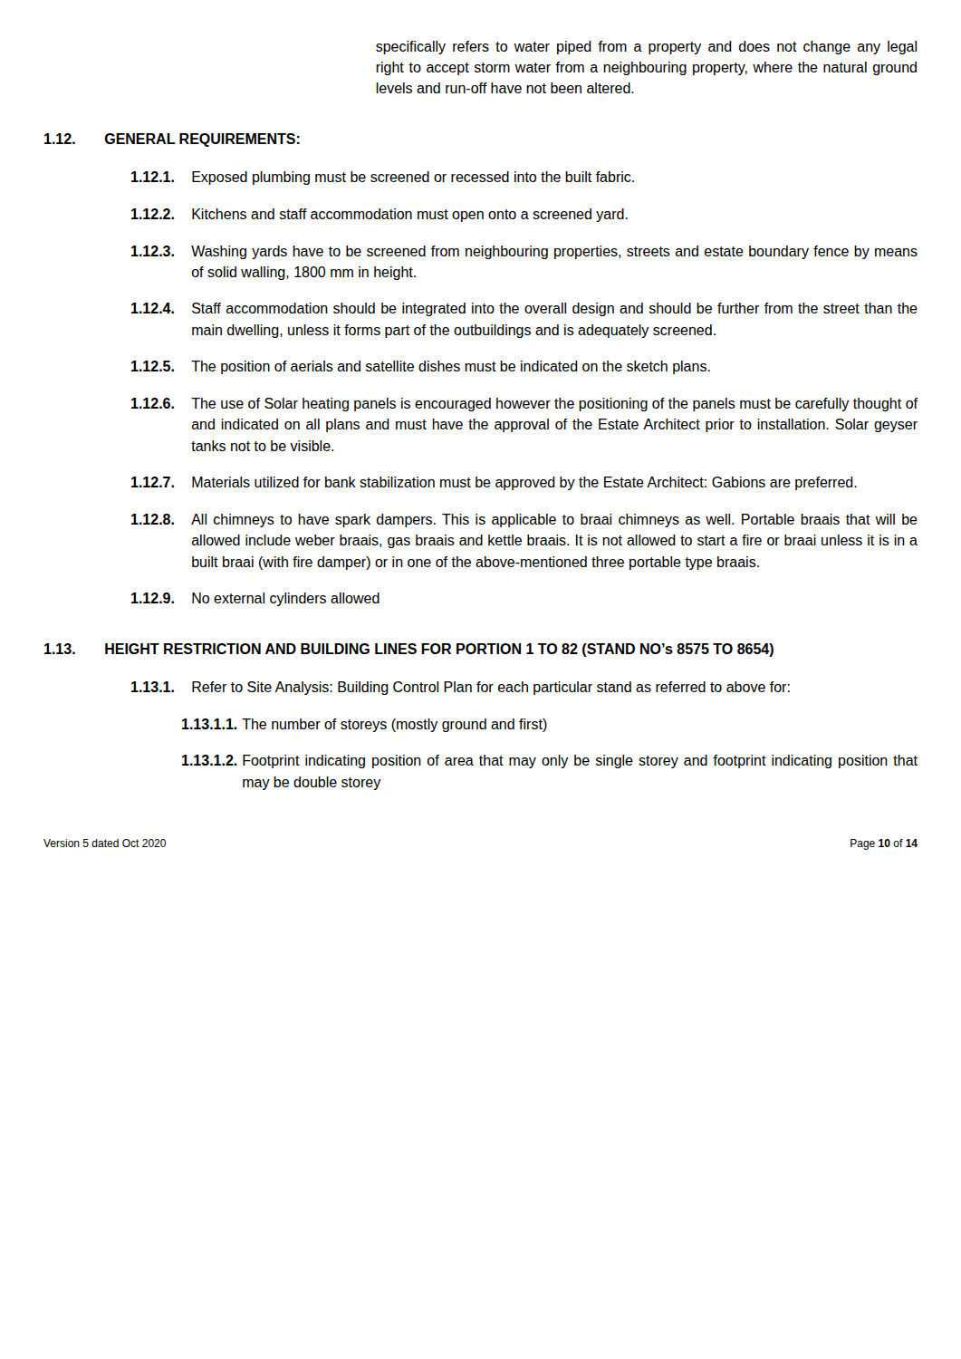specifically refers to water piped from a property and does not change any legal right to accept storm water from a neighbouring property, where the natural ground levels and run-off have not been altered.
1.12. GENERAL REQUIREMENTS:
1.12.1. Exposed plumbing must be screened or recessed into the built fabric.
1.12.2. Kitchens and staff accommodation must open onto a screened yard.
1.12.3. Washing yards have to be screened from neighbouring properties, streets and estate boundary fence by means of solid walling, 1800 mm in height.
1.12.4. Staff accommodation should be integrated into the overall design and should be further from the street than the main dwelling, unless it forms part of the outbuildings and is adequately screened.
1.12.5. The position of aerials and satellite dishes must be indicated on the sketch plans.
1.12.6. The use of Solar heating panels is encouraged however the positioning of the panels must be carefully thought of and indicated on all plans and must have the approval of the Estate Architect prior to installation. Solar geyser tanks not to be visible.
1.12.7. Materials utilized for bank stabilization must be approved by the Estate Architect: Gabions are preferred.
1.12.8. All chimneys to have spark dampers. This is applicable to braai chimneys as well. Portable braais that will be allowed include weber braais, gas braais and kettle braais. It is not allowed to start a fire or braai unless it is in a built braai (with fire damper) or in one of the above-mentioned three portable type braais.
1.12.9. No external cylinders allowed
1.13. HEIGHT RESTRICTION AND BUILDING LINES FOR PORTION 1 TO 82 (STAND NO’s 8575 TO 8654)
1.13.1. Refer to Site Analysis: Building Control Plan for each particular stand as referred to above for:
1.13.1.1. The number of storeys (mostly ground and first)
1.13.1.2. Footprint indicating position of area that may only be single storey and footprint indicating position that may be double storey
Version 5 dated Oct 2020
Page 10 of 14